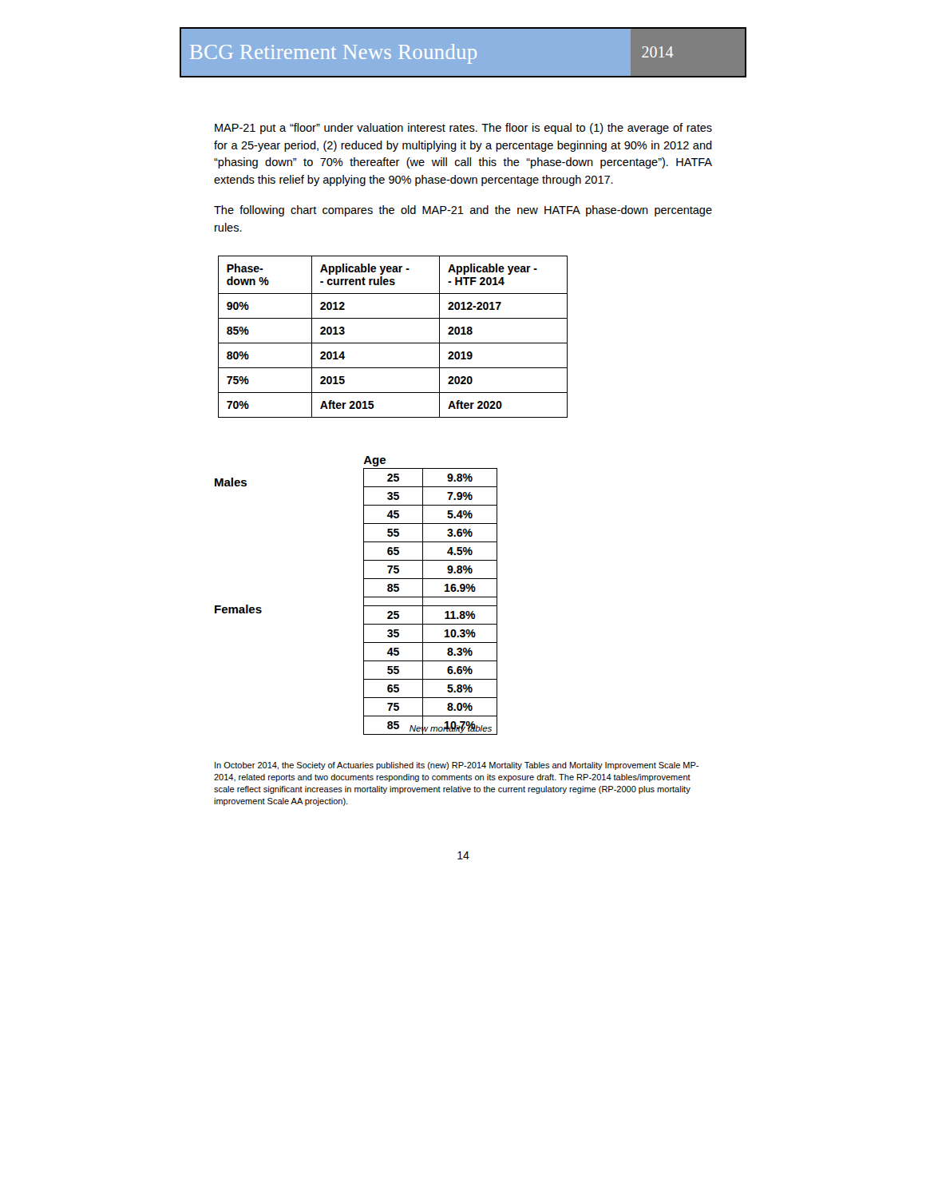BCG Retirement News Roundup
2014
MAP-21 put a “floor” under valuation interest rates. The floor is equal to (1) the average of rates for a 25-year period, (2) reduced by multiplying it by a percentage beginning at 90% in 2012 and “phasing down” to 70% thereafter (we will call this the “phase-down percentage”). HATFA extends this relief by applying the 90% phase-down percentage through 2017.
The following chart compares the old MAP-21 and the new HATFA phase-down percentage rules.
| Phase- down % | Applicable year - - current rules | Applicable year - - HTF 2014 |
| --- | --- | --- |
| 90% | 2012 | 2012-2017 |
| 85% | 2013 | 2018 |
| 80% | 2014 | 2019 |
| 75% | 2015 | 2020 |
| 70% | After 2015 | After 2020 |
Males
Females
Age
| 25 | 9.8% |
| 35 | 7.9% |
| 45 | 5.4% |
| 55 | 3.6% |
| 65 | 4.5% |
| 75 | 9.8% |
| 85 | 16.9% |
| 25 | 11.8% |
| 35 | 10.3% |
| 45 | 8.3% |
| 55 | 6.6% |
| 65 | 5.8% |
| 75 | 8.0% |
| 85 | 10.7% |
New mortality tables
In October 2014, the Society of Actuaries published its (new) RP-2014 Mortality Tables and Mortality Improvement Scale MP-2014, related reports and two documents responding to comments on its exposure draft. The RP-2014 tables/improvement scale reflect significant increases in mortality improvement relative to the current regulatory regime (RP-2000 plus mortality improvement Scale AA projection).
14